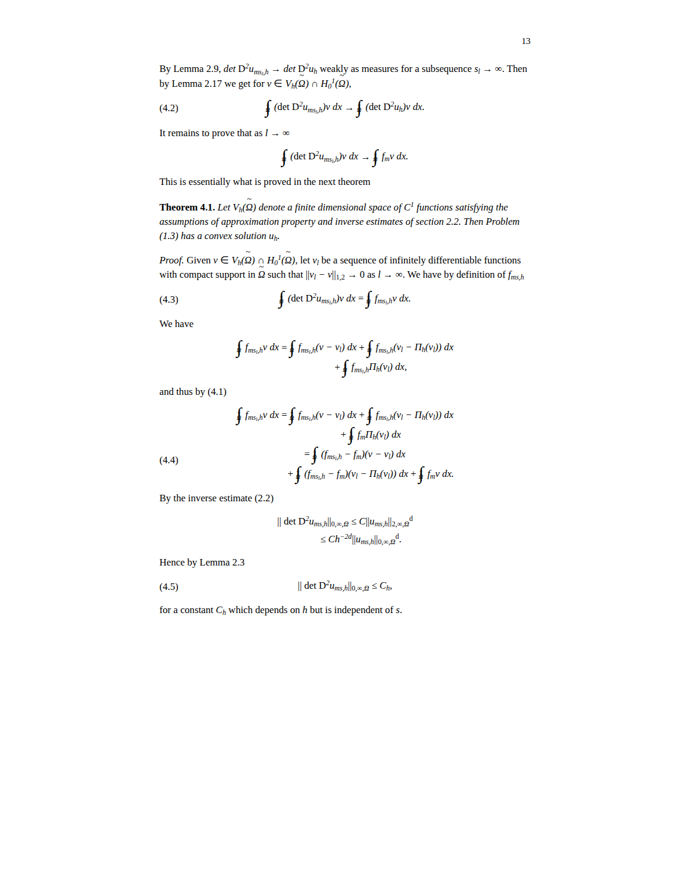13
By Lemma 2.9, det D2umsl,h → det D2uh weakly as measures for a subsequence sl → ∞. Then by Lemma 2.17 we get for v ∈ Vh(~Ω) ∩ H01(~Ω),
(4.2)
∫~Ω (det D2umsl,h)v dx → ∫~Ω (det D2uh)v dx.
It remains to prove that as l → ∞
∫~Ω (det D2umsl,h)v dx → ∫~Ω fmv dx.
This is essentially what is proved in the next theorem
Theorem 4.1. Let Vh(~Ω) denote a finite dimensional space of C1 functions satisfying the assumptions of approximation property and inverse estimates of section 2.2. Then Problem (1.3) has a convex solution uh.
Proof. Given v ∈ Vh(~Ω) ∩ H01(~Ω), let vl be a sequence of infinitely differentiable functions with compact support in ~Ω such that ||vl − v||1,2 → 0 as l → ∞. We have by definition of fms,h
(4.3)
∫~Ω (det D2umsl,h)v dx = ∫~Ω fmsl,hv dx.
We have
∫~Ω fmsl,hv dx = ∫~Ω fmsl,h(v − vl) dx + ∫~Ω fmsl,h(vl − Πh(vl)) dx
+ ∫~Ω fmsl,hΠh(vl) dx,
and thus by (4.1)
(4.4)
∫~Ω fmsl,hv dx = ∫~Ω fmsl,h(v − vl) dx + ∫~Ω fmsl,h(vl − Πh(vl)) dx
+ ∫~Ω fmΠh(vl) dx
= ∫~Ω (fmsl,h − fm)(v − vl) dx
+ ∫~Ω (fmsl,h − fm)(vl − Πh(vl)) dx + ∫~Ω fmv dx.
By the inverse estimate (2.2)
|| det D2ums,h||0,∞,~Ω ≤ C||ums,h||2,∞,~Ωd
≤ Ch−2d||ums,h||0,∞,~Ωd.
Hence by Lemma 2.3
(4.5)
|| det D2ums,h||0,∞,~Ω ≤ Ch,
for a constant Ch which depends on h but is independent of s.